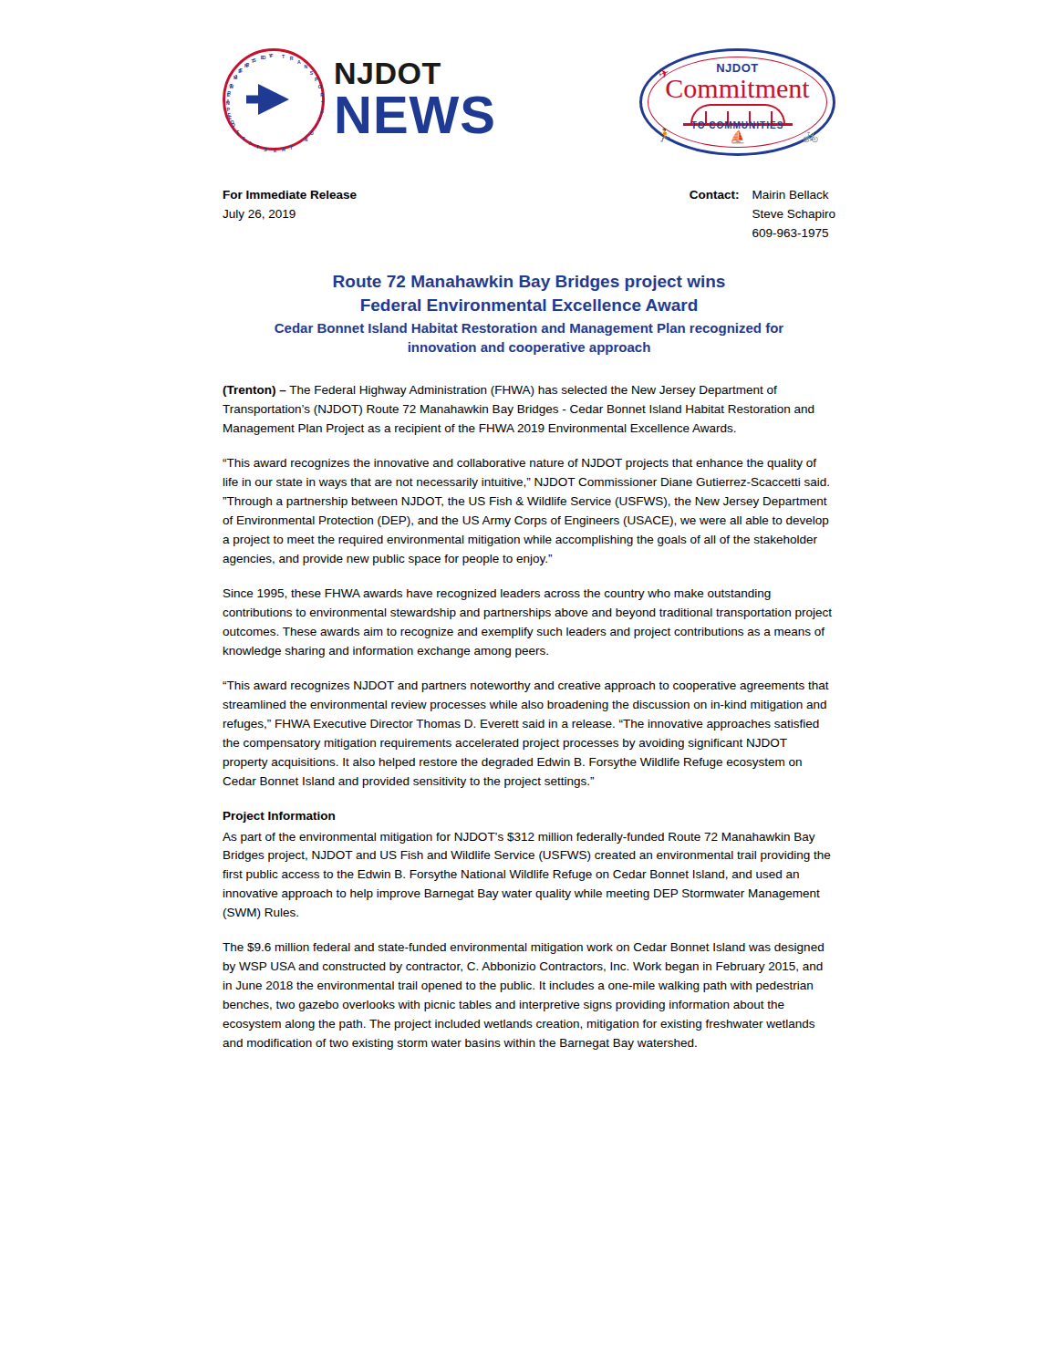D E P A R T M E N T O F T R A N S P O R T A T I O N T H E S T A T E O F N E W J E R S E Y
NJDOT
NEWS
NJDOT
Commitment
✈
TO COMMUNITIES
🏃
⛵
🚲
For Immediate Release
July 26, 2019
Contact:
Mairin Bellack
Steve Schapiro
609-963-1975
Route 72 Manahawkin Bay Bridges project wins
Federal Environmental Excellence Award
Cedar Bonnet Island Habitat Restoration and Management Plan recognized for
innovation and cooperative approach
(Trenton) – The Federal Highway Administration (FHWA) has selected the New Jersey Department of Transportation’s (NJDOT) Route 72 Manahawkin Bay Bridges - Cedar Bonnet Island Habitat Restoration and Management Plan Project as a recipient of the FHWA 2019 Environmental Excellence Awards.
“This award recognizes the innovative and collaborative nature of NJDOT projects that enhance the quality of life in our state in ways that are not necessarily intuitive,” NJDOT Commissioner Diane Gutierrez-Scaccetti said. ”Through a partnership between NJDOT, the US Fish & Wildlife Service (USFWS), the New Jersey Department of Environmental Protection (DEP), and the US Army Corps of Engineers (USACE), we were all able to develop a project to meet the required environmental mitigation while accomplishing the goals of all of the stakeholder agencies, and provide new public space for people to enjoy.”
Since 1995, these FHWA awards have recognized leaders across the country who make outstanding contributions to environmental stewardship and partnerships above and beyond traditional transportation project outcomes. These awards aim to recognize and exemplify such leaders and project contributions as a means of knowledge sharing and information exchange among peers.
“This award recognizes NJDOT and partners noteworthy and creative approach to cooperative agreements that streamlined the environmental review processes while also broadening the discussion on in-kind mitigation and refuges,” FHWA Executive Director Thomas D. Everett said in a release. “The innovative approaches satisfied the compensatory mitigation requirements accelerated project processes by avoiding significant NJDOT property acquisitions. It also helped restore the degraded Edwin B. Forsythe Wildlife Refuge ecosystem on Cedar Bonnet Island and provided sensitivity to the project settings.”
Project Information
As part of the environmental mitigation for NJDOT’s $312 million federally-funded Route 72 Manahawkin Bay Bridges project, NJDOT and US Fish and Wildlife Service (USFWS) created an environmental trail providing the first public access to the Edwin B. Forsythe National Wildlife Refuge on Cedar Bonnet Island, and used an innovative approach to help improve Barnegat Bay water quality while meeting DEP Stormwater Management (SWM) Rules.
The $9.6 million federal and state-funded environmental mitigation work on Cedar Bonnet Island was designed by WSP USA and constructed by contractor, C. Abbonizio Contractors, Inc. Work began in February 2015, and in June 2018 the environmental trail opened to the public. It includes a one-mile walking path with pedestrian benches, two gazebo overlooks with picnic tables and interpretive signs providing information about the ecosystem along the path. The project included wetlands creation, mitigation for existing freshwater wetlands and modification of two existing storm water basins within the Barnegat Bay watershed.